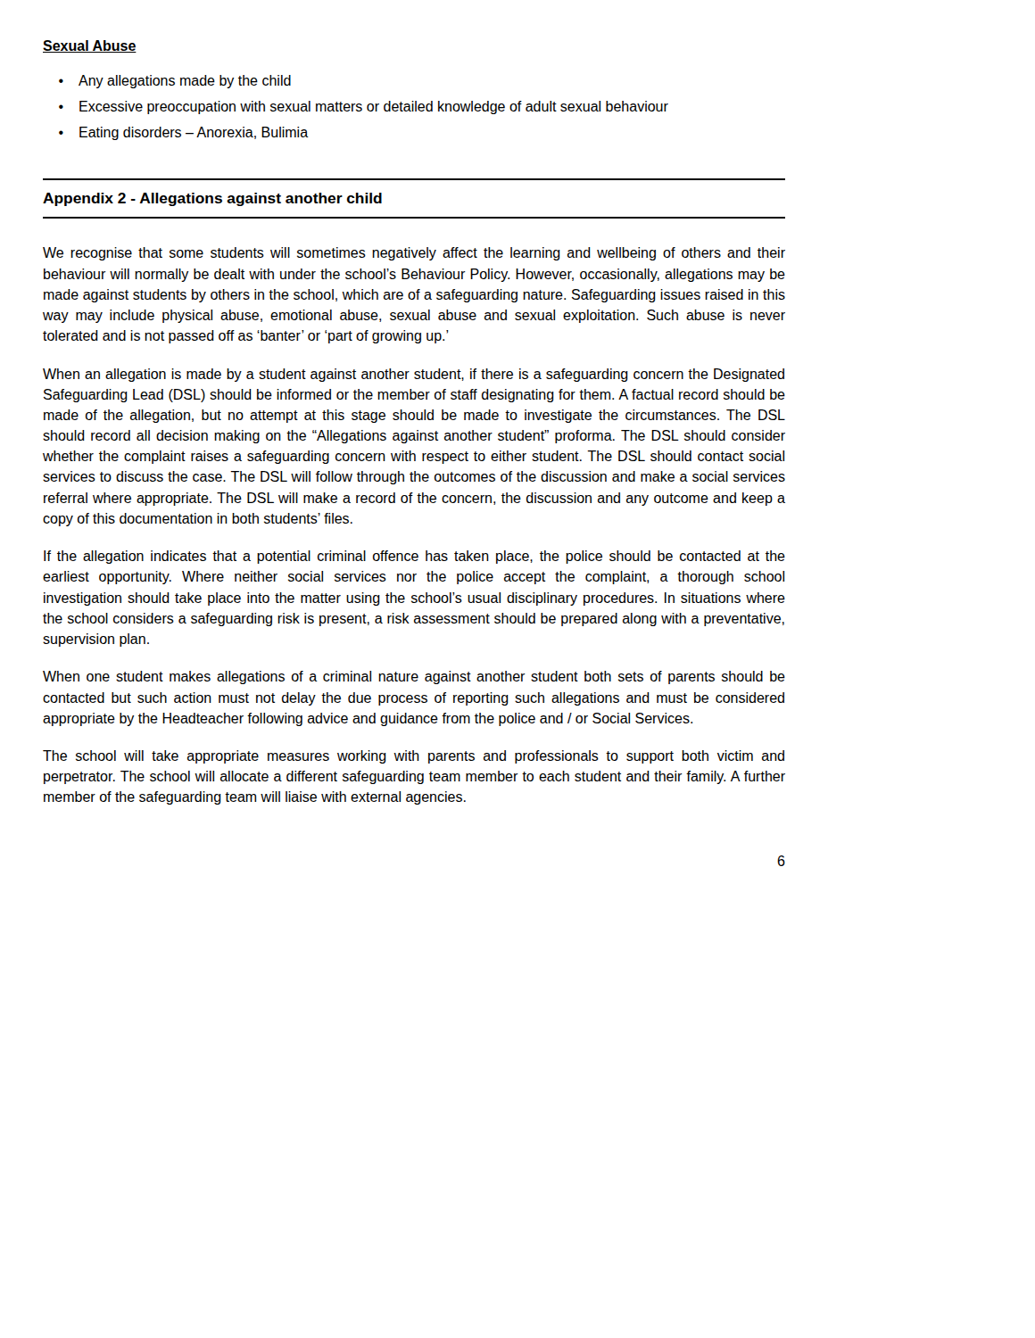Sexual Abuse
Any allegations made by the child
Excessive preoccupation with sexual matters or detailed knowledge of adult sexual behaviour
Eating disorders – Anorexia, Bulimia
Appendix 2 - Allegations against another child
We recognise that some students will sometimes negatively affect the learning and wellbeing of others and their behaviour will normally be dealt with under the school’s Behaviour Policy. However, occasionally, allegations may be made against students by others in the school, which are of a safeguarding nature. Safeguarding issues raised in this way may include physical abuse, emotional abuse, sexual abuse and sexual exploitation. Such abuse is never tolerated and is not passed off as ‘banter’ or ‘part of growing up.’
When an allegation is made by a student against another student, if there is a safeguarding concern the Designated Safeguarding Lead (DSL) should be informed or the member of staff designating for them. A factual record should be made of the allegation, but no attempt at this stage should be made to investigate the circumstances. The DSL should record all decision making on the “Allegations against another student” proforma. The DSL should consider whether the complaint raises a safeguarding concern with respect to either student. The DSL should contact social services to discuss the case. The DSL will follow through the outcomes of the discussion and make a social services referral where appropriate. The DSL will make a record of the concern, the discussion and any outcome and keep a copy of this documentation in both students’ files.
If the allegation indicates that a potential criminal offence has taken place, the police should be contacted at the earliest opportunity. Where neither social services nor the police accept the complaint, a thorough school investigation should take place into the matter using the school’s usual disciplinary procedures. In situations where the school considers a safeguarding risk is present, a risk assessment should be prepared along with a preventative, supervision plan.
When one student makes allegations of a criminal nature against another student both sets of parents should be contacted but such action must not delay the due process of reporting such allegations and must be considered appropriate by the Headteacher following advice and guidance from the police and / or Social Services.
The school will take appropriate measures working with parents and professionals to support both victim and perpetrator. The school will allocate a different safeguarding team member to each student and their family. A further member of the safeguarding team will liaise with external agencies.
6